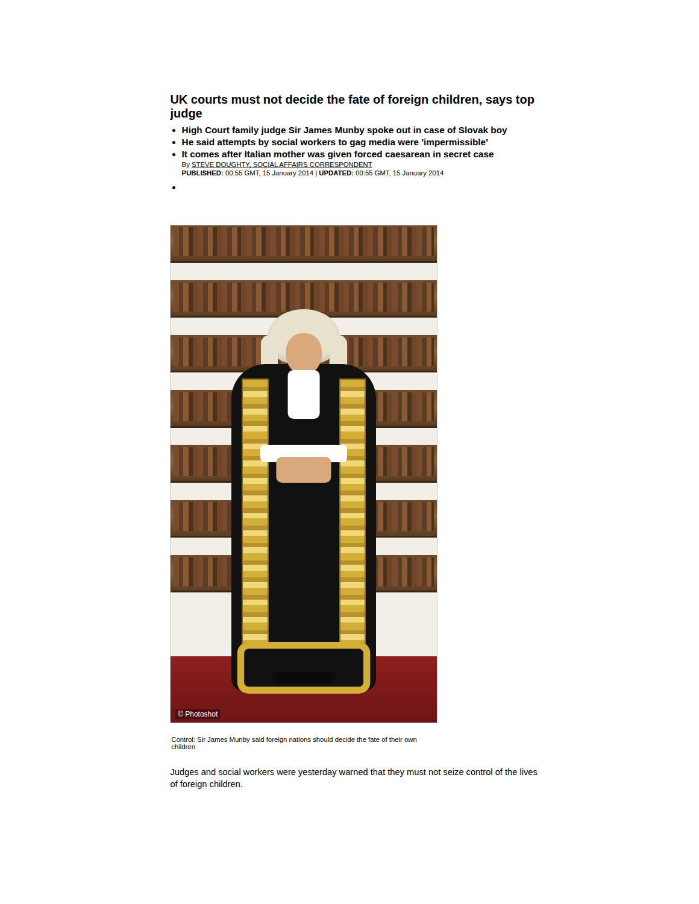UK courts must not decide the fate of foreign children, says top judge
High Court family judge Sir James Munby spoke out in case of Slovak boy
He said attempts by social workers to gag media were 'impermissible'
It comes after Italian mother was given forced caesarean in secret case
By STEVE DOUGHTY, SOCIAL AFFAIRS CORRESPONDENT
PUBLISHED: 00:55 GMT, 15 January 2014 | UPDATED: 00:55 GMT, 15 January 2014
© Photoshot
Control: Sir James Munby said foreign nations should decide the fate of their own children
Judges and social workers were yesterday warned that they must not seize control of the lives of foreign children.